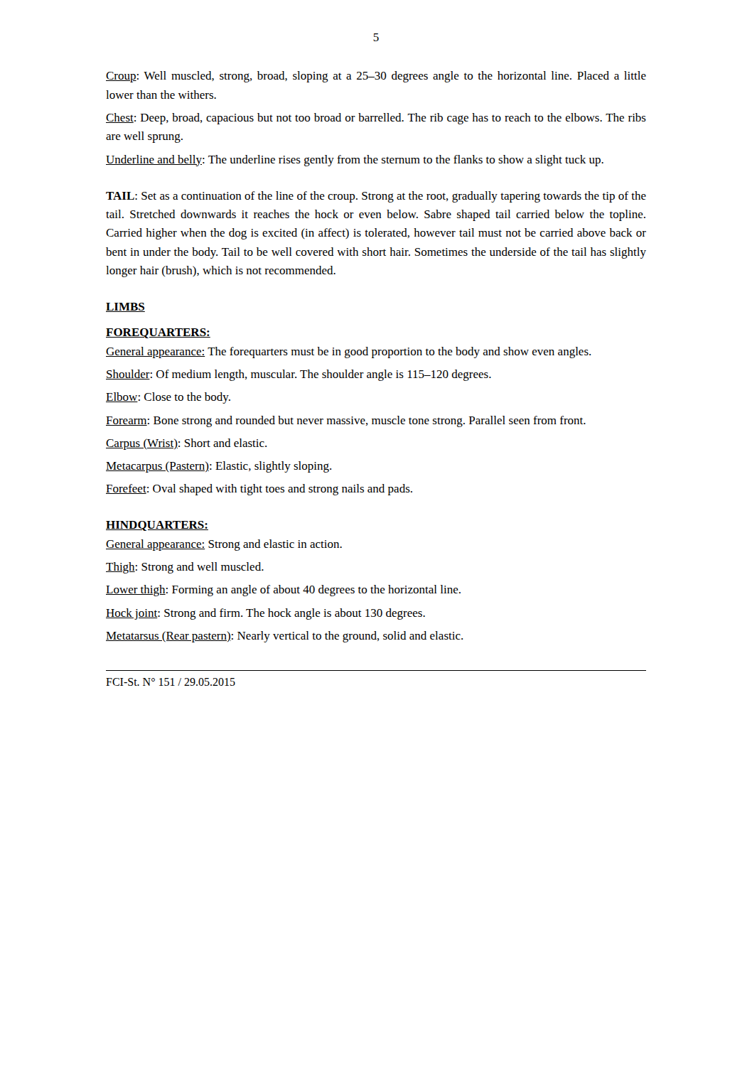5
Croup: Well muscled, strong, broad, sloping at a 25–30 degrees angle to the horizontal line. Placed a little lower than the withers.
Chest: Deep, broad, capacious but not too broad or barrelled. The rib cage has to reach to the elbows. The ribs are well sprung.
Underline and belly: The underline rises gently from the sternum to the flanks to show a slight tuck up.
TAIL: Set as a continuation of the line of the croup. Strong at the root, gradually tapering towards the tip of the tail. Stretched downwards it reaches the hock or even below. Sabre shaped tail carried below the topline. Carried higher when the dog is excited (in affect) is tolerated, however tail must not be carried above back or bent in under the body. Tail to be well covered with short hair. Sometimes the underside of the tail has slightly longer hair (brush), which is not recommended.
LIMBS
FOREQUARTERS:
General appearance: The forequarters must be in good proportion to the body and show even angles.
Shoulder: Of medium length, muscular. The shoulder angle is 115–120 degrees.
Elbow: Close to the body.
Forearm: Bone strong and rounded but never massive, muscle tone strong. Parallel seen from front.
Carpus (Wrist): Short and elastic.
Metacarpus (Pastern): Elastic, slightly sloping.
Forefeet: Oval shaped with tight toes and strong nails and pads.
HINDQUARTERS:
General appearance: Strong and elastic in action.
Thigh: Strong and well muscled.
Lower thigh: Forming an angle of about 40 degrees to the horizontal line.
Hock joint: Strong and firm. The hock angle is about 130 degrees.
Metatarsus (Rear pastern): Nearly vertical to the ground, solid and elastic.
FCI-St. N° 151 / 29.05.2015